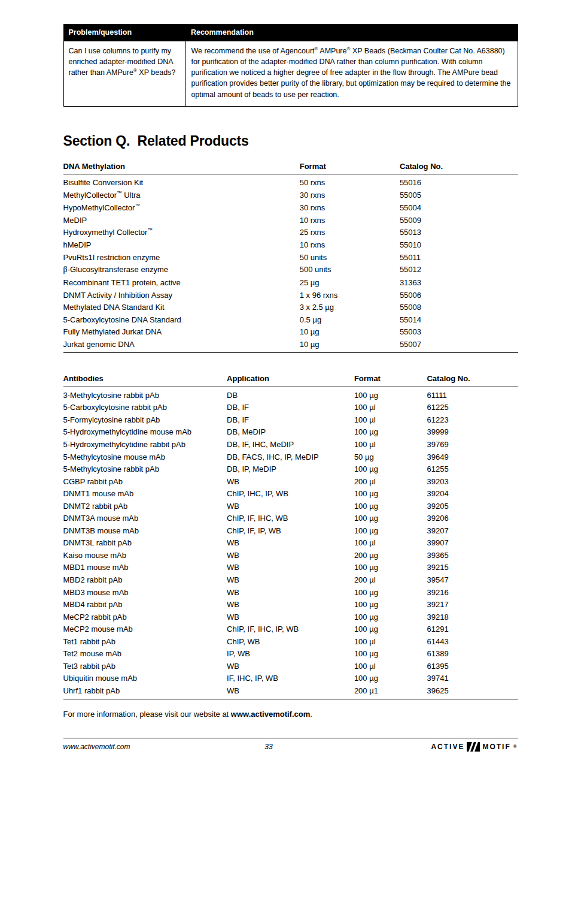| Problem/question | Recommendation |
| --- | --- |
| Can I use columns to purify my enriched adapter-modified DNA rather than AMPure ® XP beads? | We recommend the use of Agencourt ® AMPure ® XP Beads (Beckman Coulter Cat No. A63880) for purification of the adapter-modified DNA rather than column purification. With column purification we noticed a higher degree of free adapter in the flow through. The AMPure bead purification provides better purity of the library, but optimization may be required to determine the optimal amount of beads to use per reaction. |
Section Q. Related Products
| DNA Methylation | Format | Catalog No. |
| --- | --- | --- |
| Bisulfite Conversion Kit | 50 rxns | 55016 |
| MethylCollector ™ Ultra | 30 rxns | 55005 |
| HypoMethylCollector ™ | 30 rxns | 55004 |
| MeDIP | 10 rxns | 55009 |
| Hydroxymethyl Collector ™ | 25 rxns | 55013 |
| hMeDIP | 10 rxns | 55010 |
| PvuRts1I restriction enzyme | 50 units | 55011 |
| β -Glucosyltransferase enzyme | 500 units | 55012 |
| Recombinant TET1 protein, active | 25 µg | 31363 |
| DNMT Activity / Inhibition Assay | 1 x 96 rxns | 55006 |
| Methylated DNA Standard Kit | 3 x 2.5 µg | 55008 |
| 5-Carboxylcytosine DNA Standard | 0.5 µg | 55014 |
| Fully Methylated Jurkat DNA | 10 µg | 55003 |
| Jurkat genomic DNA | 10 µg | 55007 |
| Antibodies | Application | Format | Catalog No. |
| --- | --- | --- | --- |
| 3-Methylcytosine rabbit pAb | DB | 100 µg | 61111 |
| 5-Carboxylcytosine rabbit pAb | DB, IF | 100 µl | 61225 |
| 5-Formylcytosine rabbit pAb | DB, IF | 100 µl | 61223 |
| 5-Hydroxymethylcytidine mouse mAb | DB, MeDIP | 100 µg | 39999 |
| 5-Hydroxymethylcytidine rabbit pAb | DB, IF, IHC, MeDIP | 100 µl | 39769 |
| 5-Methylcytosine mouse mAb | DB, FACS, IHC, IP, MeDIP | 50 µg | 39649 |
| 5-Methylcytosine rabbit pAb | DB, IP, MeDIP | 100 µg | 61255 |
| CGBP rabbit pAb | WB | 200 µl | 39203 |
| DNMT1 mouse mAb | ChIP, IHC, IP, WB | 100 µg | 39204 |
| DNMT2 rabbit pAb | WB | 100 µg | 39205 |
| DNMT3A mouse mAb | ChIP, IF, IHC, WB | 100 µg | 39206 |
| DNMT3B mouse mAb | ChIP, IF, IP, WB | 100 µg | 39207 |
| DNMT3L rabbit pAb | WB | 100 µl | 39907 |
| Kaiso mouse mAb | WB | 200 µg | 39365 |
| MBD1 mouse mAb | WB | 100 µg | 39215 |
| MBD2 rabbit pAb | WB | 200 µl | 39547 |
| MBD3 mouse mAb | WB | 100 µg | 39216 |
| MBD4 rabbit pAb | WB | 100 µg | 39217 |
| MeCP2 rabbit pAb | WB | 100 µg | 39218 |
| MeCP2 mouse mAb | ChIP, IF, IHC, IP, WB | 100 µg | 61291 |
| Tet1 rabbit pAb | ChIP, WB | 100 µl | 61443 |
| Tet2 mouse mAb | IP, WB | 100 µg | 61389 |
| Tet3 rabbit pAb | WB | 100 µl | 61395 |
| Ubiquitin mouse mAb | IF, IHC, IP, WB | 100 µg | 39741 |
| Uhrf1 rabbit pAb | WB | 200 µ1 | 39625 |
For more information, please visit our website at www.activemotif.com.
www.activemotif.com 33 ACTIVE MOTIF®